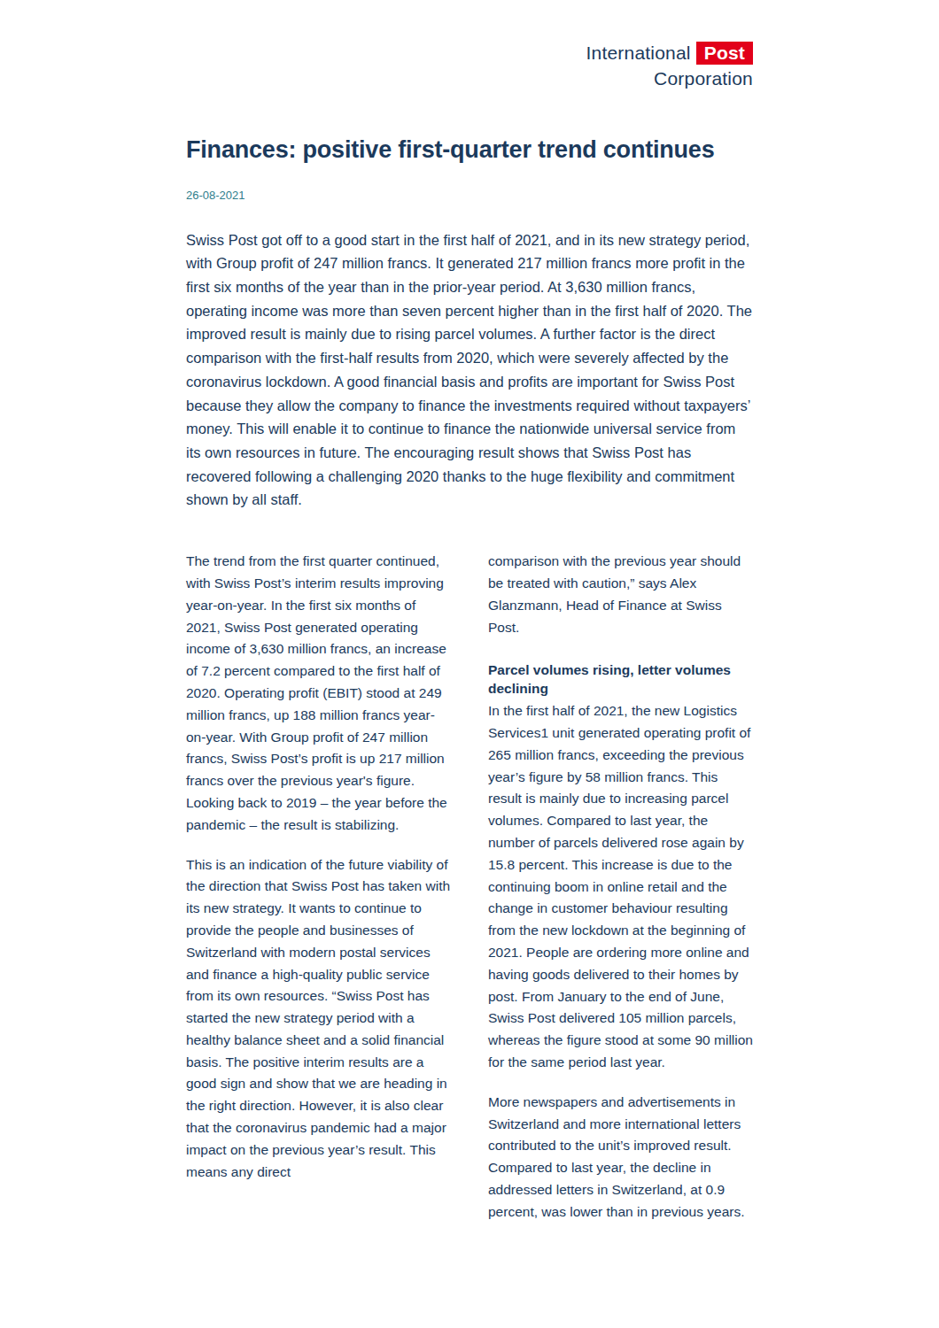International Post
Corporation
Finances: positive first-quarter trend continues
26-08-2021
Swiss Post got off to a good start in the first half of 2021, and in its new strategy period, with Group profit of 247 million francs. It generated 217 million francs more profit in the first six months of the year than in the prior-year period. At 3,630 million francs, operating income was more than seven percent higher than in the first half of 2020. The improved result is mainly due to rising parcel volumes. A further factor is the direct comparison with the first-half results from 2020, which were severely affected by the coronavirus lockdown. A good financial basis and profits are important for Swiss Post because they allow the company to finance the investments required without taxpayers’ money. This will enable it to continue to finance the nationwide universal service from its own resources in future. The encouraging result shows that Swiss Post has recovered following a challenging 2020 thanks to the huge flexibility and commitment shown by all staff.
The trend from the first quarter continued, with Swiss Post’s interim results improving year-on-year. In the first six months of 2021, Swiss Post generated operating income of 3,630 million francs, an increase of 7.2 percent compared to the first half of 2020. Operating profit (EBIT) stood at 249 million francs, up 188 million francs year-on-year. With Group profit of 247 million francs, Swiss Post’s profit is up 217 million francs over the previous year's figure. Looking back to 2019 – the year before the pandemic – the result is stabilizing.
This is an indication of the future viability of the direction that Swiss Post has taken with its new strategy. It wants to continue to provide the people and businesses of Switzerland with modern postal services and finance a high-quality public service from its own resources. “Swiss Post has started the new strategy period with a healthy balance sheet and a solid financial basis. The positive interim results are a good sign and show that we are heading in the right direction. However, it is also clear that the coronavirus pandemic had a major impact on the previous year’s result. This means any direct
comparison with the previous year should be treated with caution,” says Alex Glanzmann, Head of Finance at Swiss Post.
Parcel volumes rising, letter volumes
declining
In the first half of 2021, the new Logistics Services1 unit generated operating profit of 265 million francs, exceeding the previous year’s figure by 58 million francs. This result is mainly due to increasing parcel volumes. Compared to last year, the number of parcels delivered rose again by 15.8 percent. This increase is due to the continuing boom in online retail and the change in customer behaviour resulting from the new lockdown at the beginning of 2021. People are ordering more online and having goods delivered to their homes by post. From January to the end of June, Swiss Post delivered 105 million parcels, whereas the figure stood at some 90 million for the same period last year.
More newspapers and advertisements in Switzerland and more international letters contributed to the unit’s improved result. Compared to last year, the decline in addressed letters in Switzerland, at 0.9 percent, was lower than in previous years.